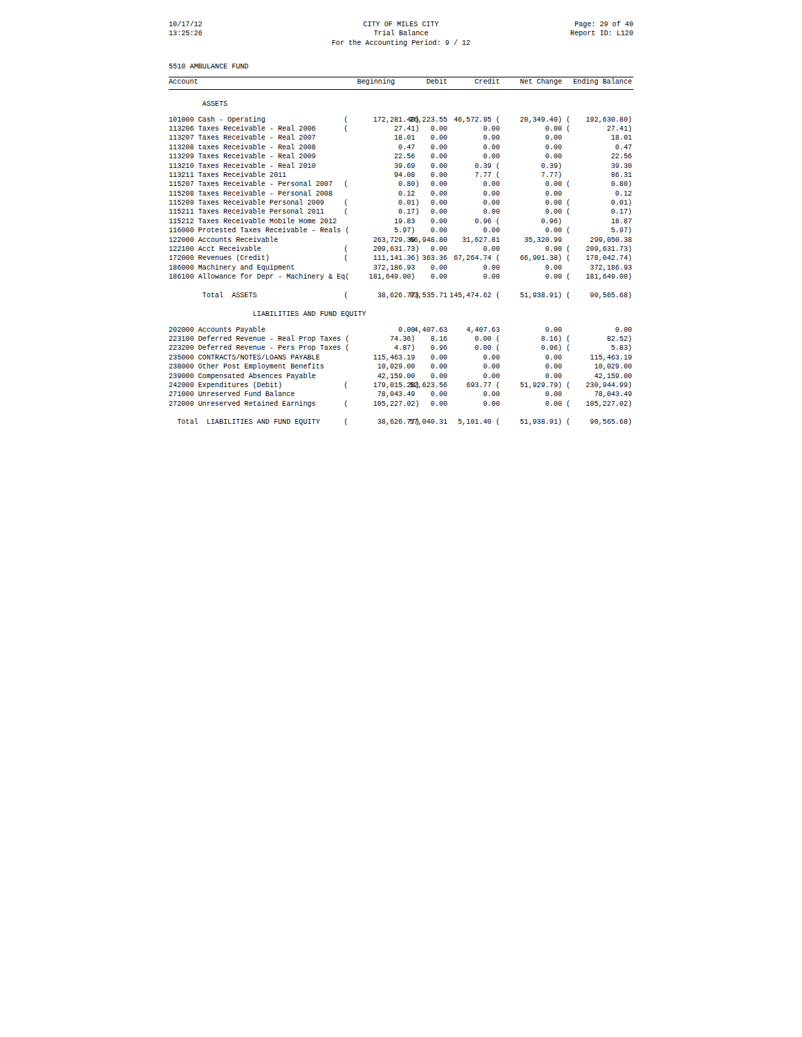10/17/12 13:25:26
CITY OF MILES CITY Trial Balance For the Accounting Period: 9 / 12
Page: 29 of 40 Report ID: L120
5510 AMBULANCE FUND
| Account | Beginning | Debit | Credit | | Net Change | | Ending Balance |
| ASSETS | | | | | | | |
| 101000 Cash - Operating | ( 172,281.40) | 26,223.55 | 46,572.95 ( | | 20,349.40) | ( | 192,630.80) |
| 113206 Taxes Receivable - Real 2006 | ( 27.41) | 0.00 | 0.00 | | 0.00 | ( | 27.41) |
| 113207 Taxes Receivable - Real 2007 | 18.01 | 0.00 | 0.00 | | 0.00 | | 18.01 |
| 113208 taxes Receivable - Real 2008 | 0.47 | 0.00 | 0.00 | | 0.00 | | 0.47 |
| 113209 Taxes Receivable - Real 2009 | 22.56 | 0.00 | 0.00 | | 0.00 | | 22.56 |
| 113210 Taxes Receivable - Real 2010 | 39.69 | 0.00 | 0.39 ( | | 0.39) | | 39.30 |
| 113211 Taxes Receivable 2011 | 94.08 | 0.00 | 7.77 ( | | 7.77) | | 86.31 |
| 115207 Taxes Receivable - Personal 2007 | ( 0.80) | 0.00 | 0.00 | | 0.00 | ( | 0.80) |
| 115208 Taxes Receivable - Personal 2008 | 0.12 | 0.00 | 0.00 | | 0.00 | | 0.12 |
| 115209 Taxes Receivable Personal 2009 | ( 0.01) | 0.00 | 0.00 | | 0.00 | ( | 0.01) |
| 115211 Taxes Receivable Personal 2011 | ( 0.17) | 0.00 | 0.00 | | 0.00 | ( | 0.17) |
| 115212 Taxes Receivable Mobile Home 2012 | 19.83 | 0.00 | 0.96 ( | | 0.96) | | 18.87 |
| 116000 Protested Taxes Receivable - Reals ( | 5.97) | 0.00 | 0.00 | | 0.00 | ( | 5.97) |
| 122000 Accounts Receivable | 263,729.39 | 66,948.80 | 31,627.81 | | 35,320.99 | | 299,050.38 |
| 122100 Acct Receivable | ( 209,631.73) | 0.00 | 0.00 | | 0.00 | ( | 209,631.73) |
| 172000 Revenues (Credit) | ( 111,141.36) | 363.36 | 67,264.74 ( | | 66,901.38) | ( | 178,042.74) |
| 186000 Machinery and Equipment | 372,186.93 | 0.00 | 0.00 | | 0.00 | | 372,186.93 |
| 186100 Allowance for Depr - Machinery & Eq( | 181,649.00) | 0.00 | 0.00 | | 0.00 | ( | 181,649.00) |
| Total ASSETS | ( 38,626.77) | 93,535.71 | 145,474.62 ( | | 51,938.91) | ( | 90,565.68) |
| LIABILITIES AND FUND EQUITY | | | | | | | |
| 202000 Accounts Payable | 0.00 | 4,407.63 | 4,407.63 | | 0.00 | | 0.00 |
| 223100 Deferred Revenue - Real Prop Taxes ( | 74.36) | 8.16 | 0.00 ( | | 8.16) | ( | 82.52) |
| 223200 Deferred Revenue - Pers Prop Taxes ( | 4.87) | 0.96 | 0.00 ( | | 0.96) | ( | 5.83) |
| 235000 CONTRACTS/NOTES/LOANS PAYABLE | 115,463.19 | 0.00 | 0.00 | | 0.00 | | 115,463.19 |
| 238000 Other Post Employment Benefits | 10,029.00 | 0.00 | 0.00 | | 0.00 | | 10,029.00 |
| 239000 Compensated Absences Payable | 42,159.00 | 0.00 | 0.00 | | 0.00 | | 42,159.00 |
| 242000 Expenditures (Debit) | ( 179,015.20) | 52,623.56 | 693.77 ( | | 51,929.79) | ( | 230,944.99) |
| 271000 Unreserved Fund Balance | 78,043.49 | 0.00 | 0.00 | | 0.00 | | 78,043.49 |
| 272000 Unreserved Retained Earnings | ( 105,227.02) | 0.00 | 0.00 | | 0.00 | ( | 105,227.02) |
| Total LIABILITIES AND FUND EQUITY | ( 38,626.77) | 57,040.31 | 5,101.40 ( | | 51,938.91) | ( | 90,565.68) |